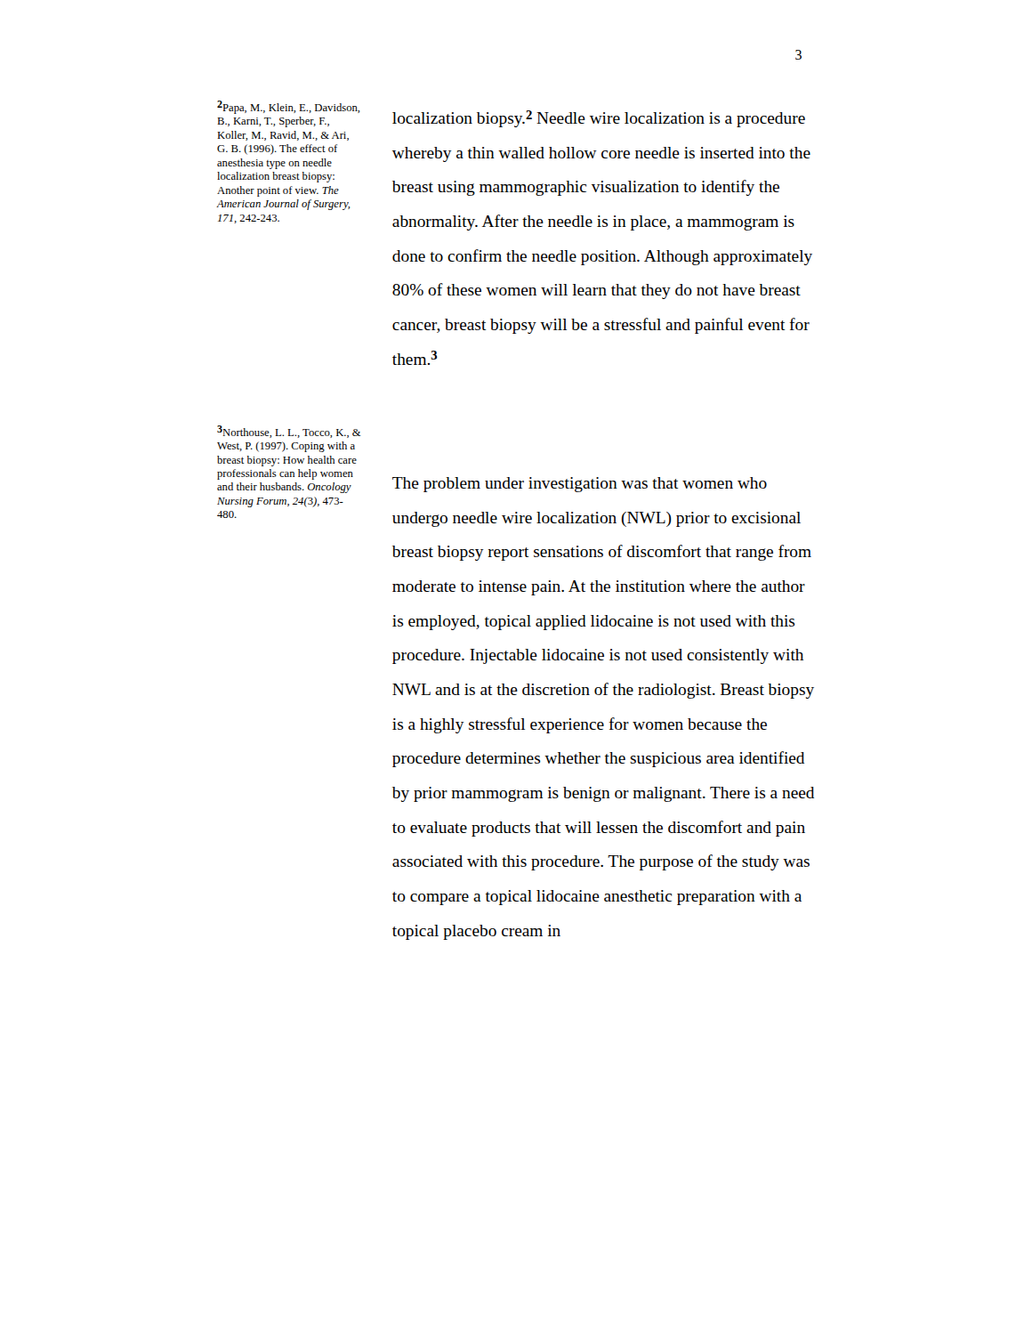3
2Papa, M., Klein, E., Davidson, B., Karni, T., Sperber, F., Koller, M., Ravid, M., & Ari, G. B. (1996). The effect of anesthesia type on needle localization breast biopsy: Another point of view. The American Journal of Surgery, 171, 242-243.
3Northouse, L. L., Tocco, K., & West, P. (1997). Coping with a breast biopsy: How health care professionals can help women and their husbands. Oncology Nursing Forum, 24(3), 473-480.
localization biopsy.2 Needle wire localization is a procedure whereby a thin walled hollow core needle is inserted into the breast using mammographic visualization to identify the abnormality. After the needle is in place, a mammogram is done to confirm the needle position. Although approximately 80% of these women will learn that they do not have breast cancer, breast biopsy will be a stressful and painful event for them.3
The problem under investigation was that women who undergo needle wire localization (NWL) prior to excisional breast biopsy report sensations of discomfort that range from moderate to intense pain. At the institution where the author is employed, topical applied lidocaine is not used with this procedure. Injectable lidocaine is not used consistently with NWL and is at the discretion of the radiologist. Breast biopsy is a highly stressful experience for women because the procedure determines whether the suspicious area identified by prior mammogram is benign or malignant. There is a need to evaluate products that will lessen the discomfort and pain associated with this procedure. The purpose of the study was to compare a topical lidocaine anesthetic preparation with a topical placebo cream in